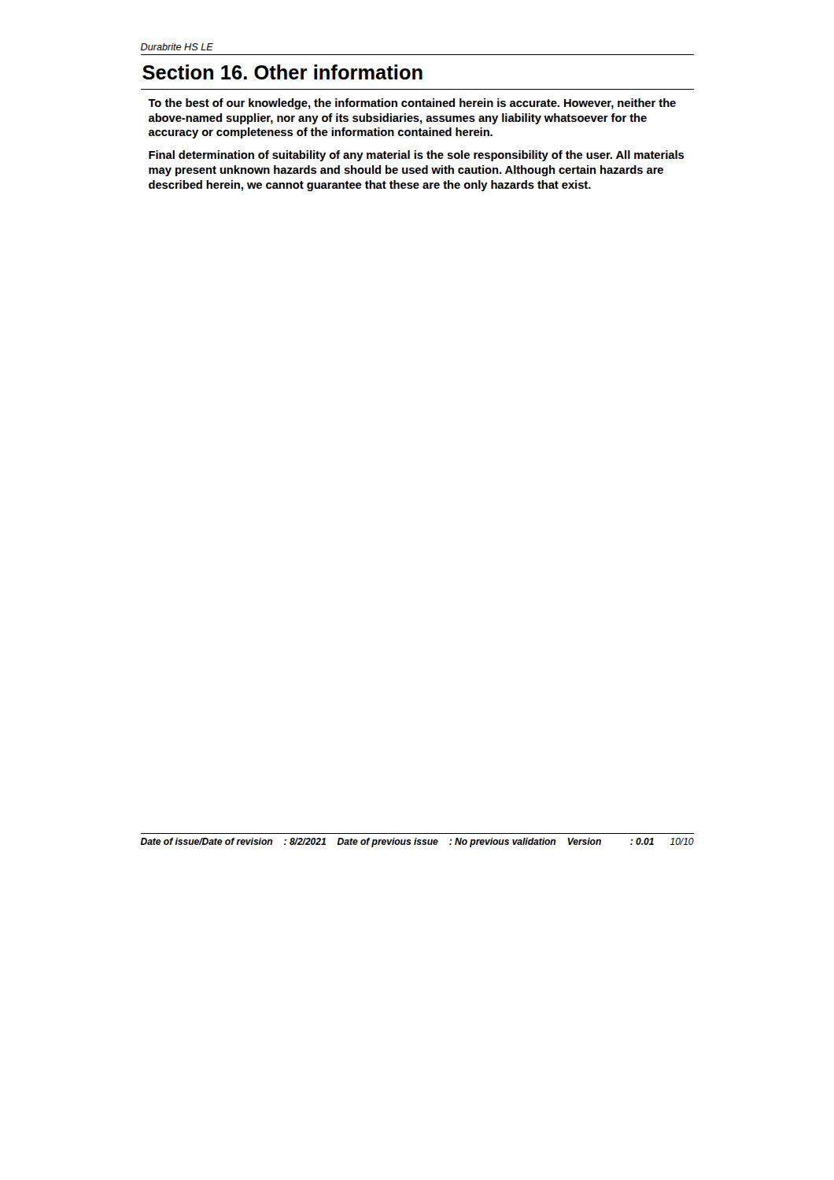Durabrite HS LE
Section 16. Other information
To the best of our knowledge, the information contained herein is accurate. However, neither the above-named supplier, nor any of its subsidiaries, assumes any liability whatsoever for the accuracy or completeness of the information contained herein.
Final determination of suitability of any material is the sole responsibility of the user. All materials may present unknown hazards and should be used with caution. Although certain hazards are described herein, we cannot guarantee that these are the only hazards that exist.
Date of issue/Date of revision : 8/2/2021 Date of previous issue : No previous validation Version : 0.01 10/10